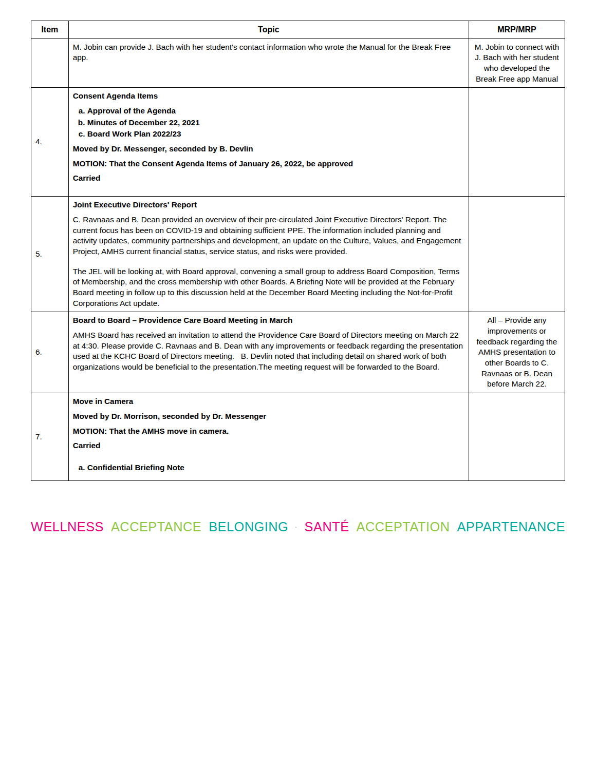| Item | Topic | MRP/MRP |
| --- | --- | --- |
| | M. Jobin can provide J. Bach with her student's contact information who wrote the Manual for the Break Free app. | M. Jobin to connect with J. Bach with her student who developed the Break Free app Manual |
| 4. | Consent Agenda Items Approval of the Agenda Minutes of December 22, 2021 Board Work Plan 2022/23 Moved by Dr. Messenger, seconded by B. Devlin MOTION: That the Consent Agenda Items of January 26, 2022, be approved Carried | |
| 5. | Joint Executive Directors' Report C. Ravnaas and B. Dean provided an overview of their pre-circulated Joint Executive Directors' Report. The current focus has been on COVID-19 and obtaining sufficient PPE. The information included planning and activity updates, community partnerships and development, an update on the Culture, Values, and Engagement Project, AMHS current financial status, service status, and risks were provided. The JEL will be looking at, with Board approval, convening a small group to address Board Composition, Terms of Membership, and the cross membership with other Boards. A Briefing Note will be provided at the February Board meeting in follow up to this discussion held at the December Board Meeting including the Not-for-Profit Corporations Act update. | |
| 6. | Board to Board – Providence Care Board Meeting in March AMHS Board has received an invitation to attend the Providence Care Board of Directors meeting on March 22 at 4:30. Please provide C. Ravnaas and B. Dean with any improvements or feedback regarding the presentation used at the KCHC Board of Directors meeting. B. Devlin noted that including detail on shared work of both organizations would be beneficial to the presentation.The meeting request will be forwarded to the Board. | All – Provide any improvements or feedback regarding the AMHS presentation to other Boards to C. Ravnaas or B. Dean before March 22. |
| 7. | Move in Camera Moved by Dr. Morrison, seconded by Dr. Messenger MOTION: That the AMHS move in camera. Carried Confidential Briefing Note | |
WELLNESS ACCEPTANCE BELONGING SANTÉ ACCEPTATION APPARTENANCE